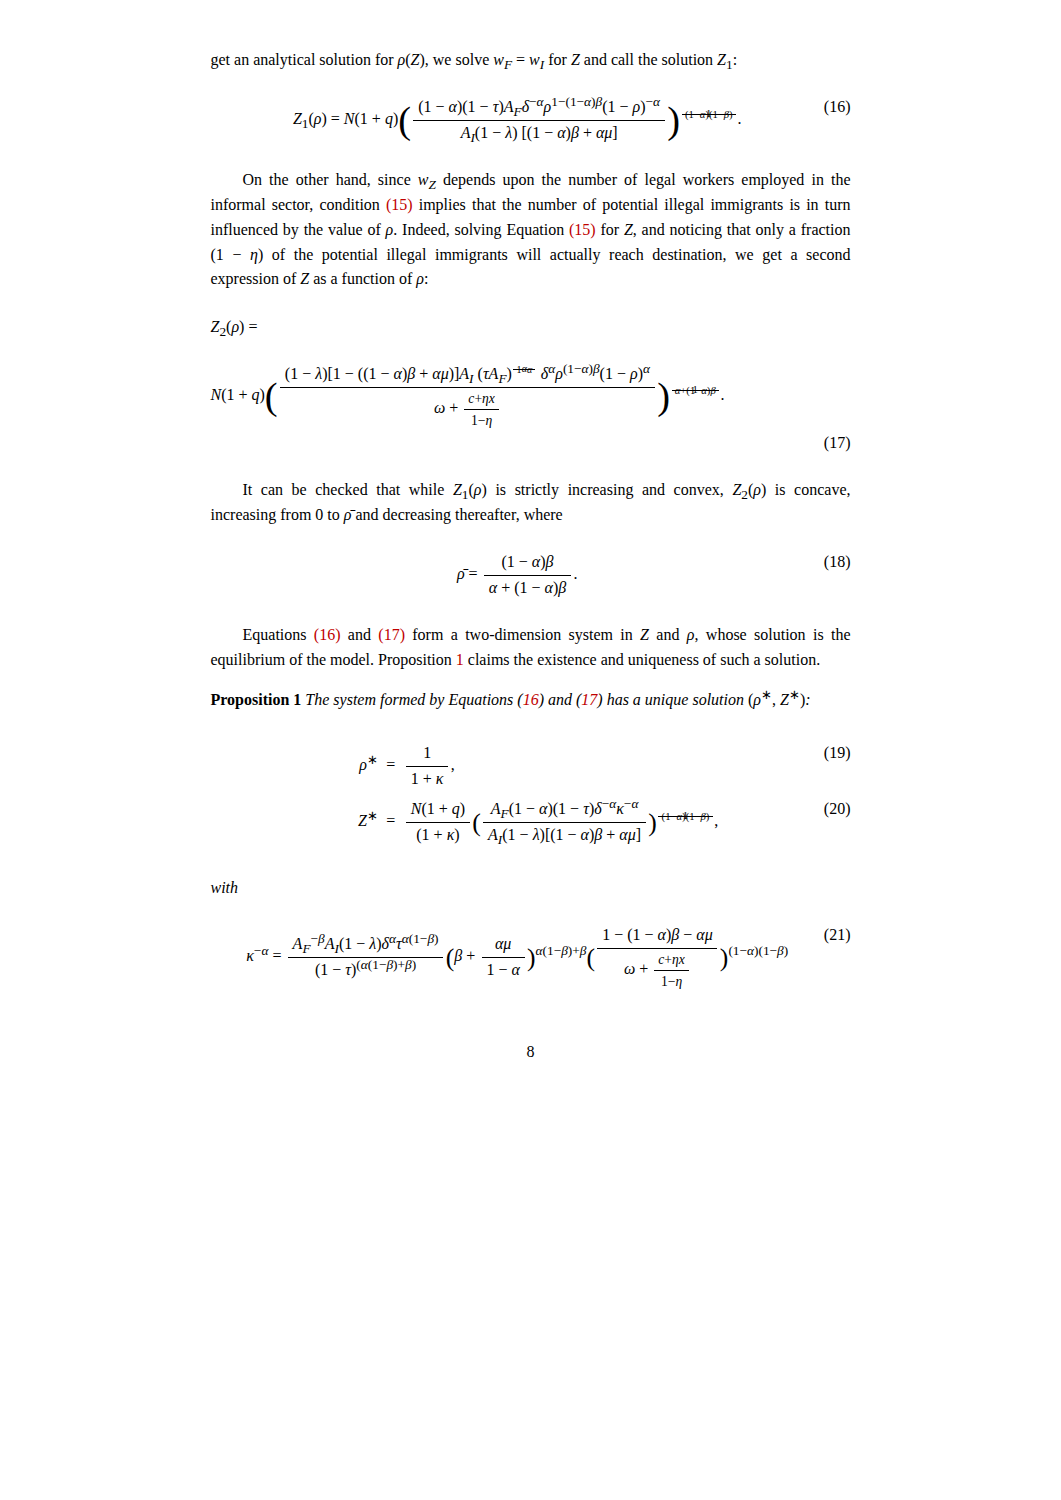get an analytical solution for ρ(Z), we solve wF = wI for Z and call the solution Z1:
Z1(ρ) = N(1 + q)((1 − α)(1 − τ)AF δ−αρ1−(1−α)β(1 − ρ)−α AI(1 − λ) [(1 − α)β + αμ])1(1−α)(1−β). (16)
On the other hand, since wZ depends upon the number of legal workers employed in the informal sector, condition (15) implies that the number of potential illegal immigrants is in turn influenced by the value of ρ. Indeed, solving Equation (15) for Z, and noticing that only a fraction (1 − η) of the potential illegal immigrants will actually reach destination, we get a second expression of Z as a function of ρ:
Z2(ρ) =
N(1 + q)((1 − λ)[1 − ((1 − α)β + αμ)]AI (τAF)α 1−α δαρ(1−α)β(1 − ρ)α ω + c+ηx 1−η)1 α+(1−α)β.
(17)
It can be checked that while Z1(ρ) is strictly increasing and convex, Z2(ρ) is concave, increasing from 0 to ρ̄ and decreasing thereafter, where
ρ̄ = (1 − α)β α + (1 − α)β. (18)
Equations (16) and (17) form a two-dimension system in Z and ρ, whose solution is the equilibrium of the model. Proposition 1 claims the existence and uniqueness of such a solution.
Proposition 1 The system formed by Equations (16) and (17) has a unique solution (ρ∗, Z∗):
ρ∗=11 + κ,(19) Z∗=N(1 + q)(1 + κ)(AF(1 − α)(1 − τ)δ−ακ−α AI(1 − λ)[(1 − α)β + αμ])1(1−α)(1−β),(20)
with
κ−α = AF−βAI(1 − λ)δατα(1−β)(1 − τ)(α(1−β)+β)(β + αμ 1 − α)α(1−β)+β(1 − (1 − α)β − αμ ω + c+ηx 1−η)(1−α)(1−β) (21)
8